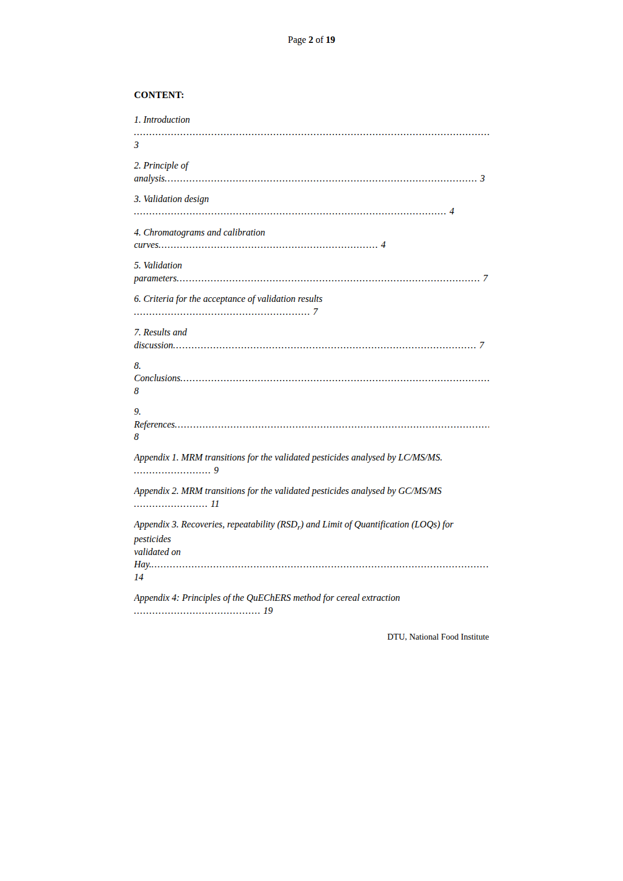Page 2 of 19
CONTENT:
1. Introduction ......................................................................................................................... 3
2. Principle of analysis..................................................................................................... 3
3. Validation design ..................................................................................................... 4
4. Chromatograms and calibration curves....................................................................... 4
5. Validation parameters.................................................................................................. 7
6. Criteria for the acceptance of validation results ......................................................... 7
7. Results and discussion.................................................................................................. 7
8. Conclusions............................................................................................................. 8
9. References............................................................................................................... 8
Appendix 1. MRM transitions for the validated pesticides analysed by LC/MS/MS. ......................... 9
Appendix 2. MRM transitions for the validated pesticides analysed by GC/MS/MS ........................ 11
Appendix 3. Recoveries, repeatability (RSDr) and Limit of Quantification (LOQs) for pesticides validated on Hay.............................................................................................................. 14
Appendix 4: Principles of the QuEChERS method for cereal extraction ......................................... 19
DTU, National Food Institute